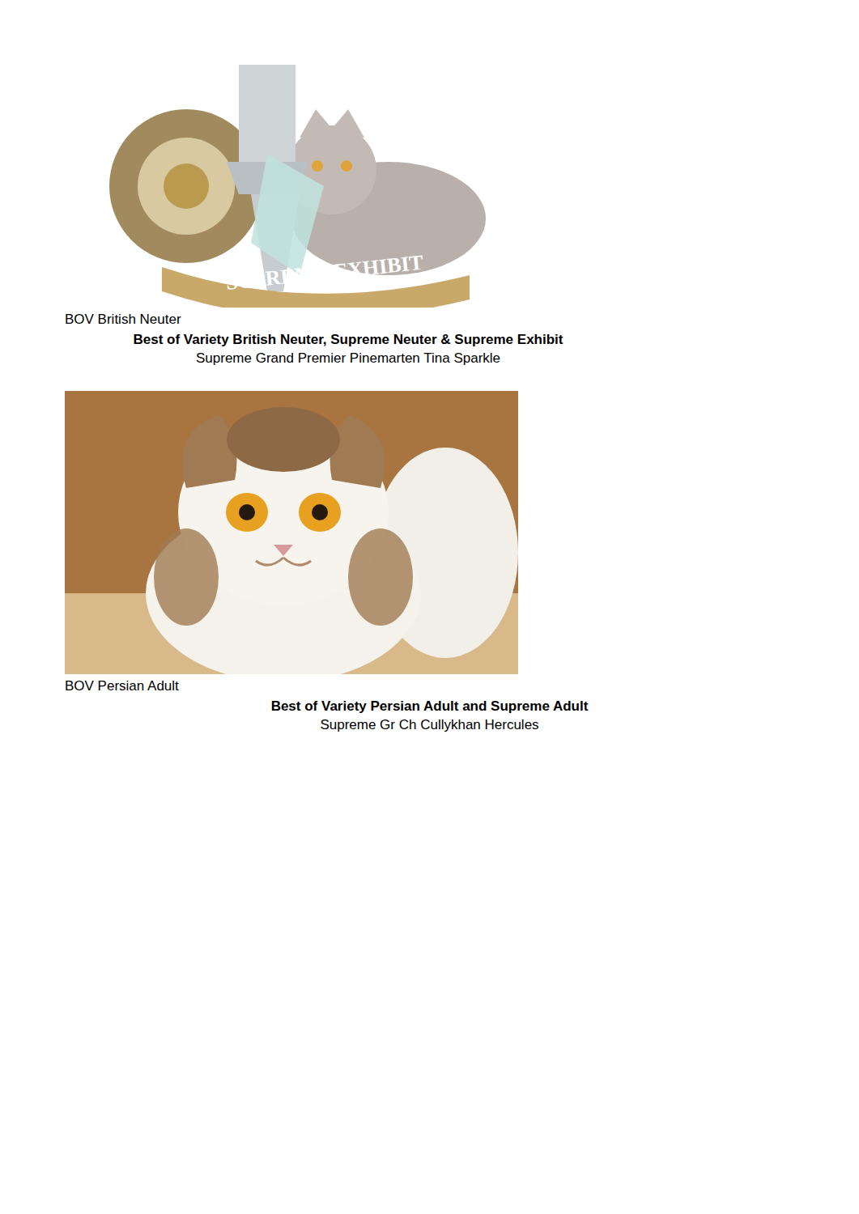BOV British Neuter
Best of Variety British Neuter, Supreme Neuter & Supreme Exhibit
Supreme Grand Premier Pinemarten Tina Sparkle
BOV Persian Adult
Best of Variety Persian Adult and Supreme Adult
Supreme Gr Ch Cullykhan Hercules